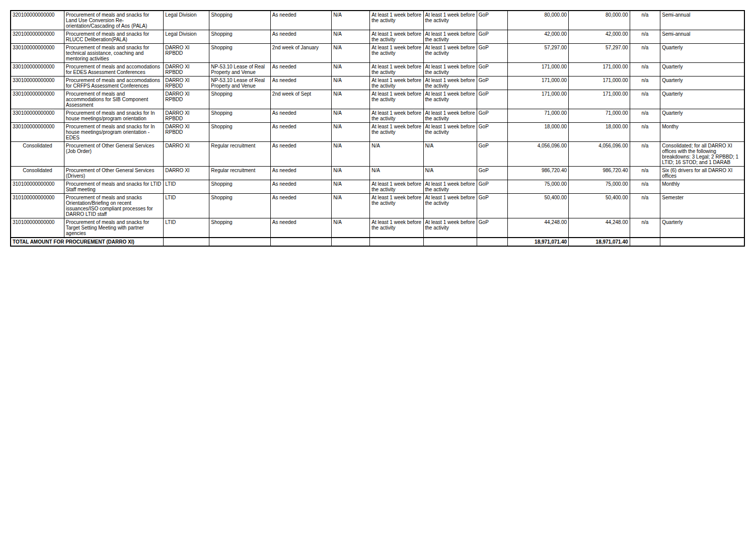| 320100000000000 | Procurement of meals and snacks for Land Use Conversion Re-orientation/Cascading of Aos (PALA) | Legal Division | Shopping | As needed | N/A | At least 1 week before the activity | At least 1 week before the activity | GoP | 80,000.00 | 80,000.00 | n/a | Semi-annual |
| 320100000000000 | Procurement of meals and snacks for RLUCC Deliberation(PALA) | Legal Division | Shopping | As needed | N/A | At least 1 week before the activity | At least 1 week before the activity | GoP | 42,000.00 | 42,000.00 | n/a | Semi-annual |
| 330100000000000 | Procurement of meals and snacks for technical assistance, coaching and mentoring activities | DARRO XI RPBDD | Shopping | 2nd week of January | N/A | At least 1 week before the activity | At least 1 week before the activity | GoP | 57,297.00 | 57,297.00 | n/a | Quarterly |
| 330100000000000 | Procurement of meals and accomodations for EDES Assessment Conferences | DARRO XI RPBDD | NP-53.10 Lease of Real Property and Venue | As needed | N/A | At least 1 week before the activity | At least 1 week before the activity | GoP | 171,000.00 | 171,000.00 | n/a | Quarterly |
| 330100000000000 | Procurement of meals and accomodations for CRFPS Assessment Conferences | DARRO XI RPBDD | NP-53.10 Lease of Real Property and Venue | As needed | N/A | At least 1 week before the activity | At least 1 week before the activity | GoP | 171,000.00 | 171,000.00 | n/a | Quarterly |
| 330100000000000 | Procurement of meals and accommodations for SIB Component Assessment | DARRO XI RPBDD | Shopping | 2nd week of Sept | N/A | At least 1 week before the activity | At least 1 week before the activity | GoP | 171,000.00 | 171,000.00 | n/a | Quarterly |
| 330100000000000 | Procurement of meals and snacks for In house meetings/program orientation | DARRO XI RPBDD | Shopping | As needed | N/A | At least 1 week before the activity | At least 1 week before the activity | GoP | 71,000.00 | 71,000.00 | n/a | Quarterly |
| 330100000000000 | Procurement of meals and snacks for In house meetings/program orientation - EDES | DARRO XI RPBDD | Shopping | As needed | N/A | At least 1 week before the activity | At least 1 week before the activity | GoP | 18,000.00 | 18,000.00 | n/a | Monthy |
| Consolidated | Procurement of Other General Services (Job Order) | DARRO XI | Regular recruitment | As needed | N/A | N/A | N/A | GoP | 4,056,096.00 | 4,056,096.00 | n/a | Consolidated; for all DARRO XI offices with the following breakdowns: 3 Legal; 2 RPBBD; 1 LTID; 16 STOD; and 1 DARAB |
| Consolidated | Procurement of Other General Services (Drivers) | DARRO XI | Regular recruitment | As needed | N/A | N/A | N/A | GoP | 986,720.40 | 986,720.40 | n/a | Six (6) drivers for all DARRO XI offices |
| 310100000000000 | Procurement of meals and snacks for LTID Staff meeting | LTID | Shopping | As needed | N/A | At least 1 week before the activity | At least 1 week before the activity | GoP | 75,000.00 | 75,000.00 | n/a | Monthly |
| 310100000000000 | Procurement of meals and snacks Orientation/Briefing on recent issuances/ISO compliant processes for DARRO LTID staff | LTID | Shopping | As needed | N/A | At least 1 week before the activity | At least 1 week before the activity | GoP | 50,400.00 | 50,400.00 | n/a | Semester |
| 310100000000000 | Procurement of meals and snacks for Target Setting Meeting with partner agencies | LTID | Shopping | As needed | N/A | At least 1 week before the activity | At least 1 week before the activity | GoP | 44,248.00 | 44,248.00 | n/a | Quarterly |
| TOTAL AMOUNT FOR PROCUREMENT (DARRO XI) | | | | | | | | 18,971,071.40 | 18,971,071.40 | | |